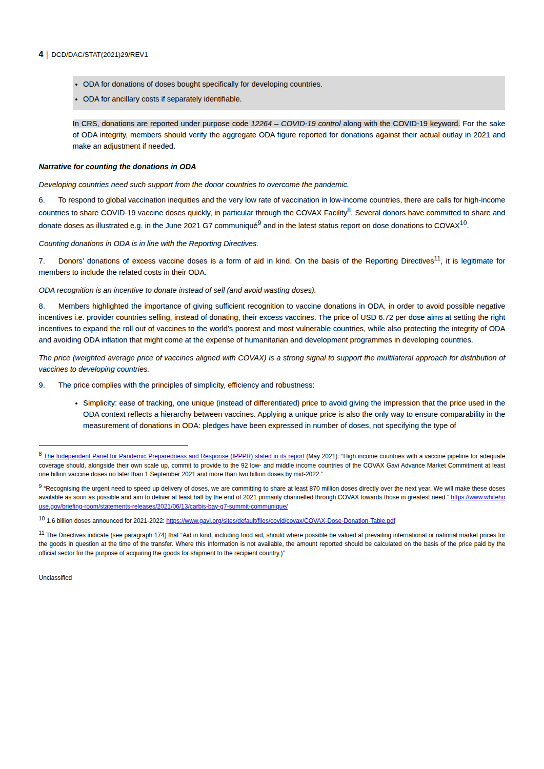4 │ DCD/DAC/STAT(2021)29/REV1
ODA for donations of doses bought specifically for developing countries.
ODA for ancillary costs if separately identifiable.
In CRS, donations are reported under purpose code 12264 – COVID-19 control along with the COVID-19 keyword. For the sake of ODA integrity, members should verify the aggregate ODA figure reported for donations against their actual outlay in 2021 and make an adjustment if needed.
Narrative for counting the donations in ODA
Developing countries need such support from the donor countries to overcome the pandemic.
6. To respond to global vaccination inequities and the very low rate of vaccination in low-income countries, there are calls for high-income countries to share COVID-19 vaccine doses quickly, in particular through the COVAX Facility8. Several donors have committed to share and donate doses as illustrated e.g. in the June 2021 G7 communiqué9 and in the latest status report on dose donations to COVAX10.
Counting donations in ODA is in line with the Reporting Directives.
7. Donors’ donations of excess vaccine doses is a form of aid in kind. On the basis of the Reporting Directives11, it is legitimate for members to include the related costs in their ODA.
ODA recognition is an incentive to donate instead of sell (and avoid wasting doses).
8. Members highlighted the importance of giving sufficient recognition to vaccine donations in ODA, in order to avoid possible negative incentives i.e. provider countries selling, instead of donating, their excess vaccines. The price of USD 6.72 per dose aims at setting the right incentives to expand the roll out of vaccines to the world’s poorest and most vulnerable countries, while also protecting the integrity of ODA and avoiding ODA inflation that might come at the expense of humanitarian and development programmes in developing countries.
The price (weighted average price of vaccines aligned with COVAX) is a strong signal to support the multilateral approach for distribution of vaccines to developing countries.
9. The price complies with the principles of simplicity, efficiency and robustness:
Simplicity: ease of tracking, one unique (instead of differentiated) price to avoid giving the impression that the price used in the ODA context reflects a hierarchy between vaccines. Applying a unique price is also the only way to ensure comparability in the measurement of donations in ODA: pledges have been expressed in number of doses, not specifying the type of
8 The Independent Panel for Pandemic Preparedness and Response (IPPPR) stated in its report (May 2021): “High income countries with a vaccine pipeline for adequate coverage should, alongside their own scale up, commit to provide to the 92 low- and middle income countries of the COVAX Gavi Advance Market Commitment at least one billion vaccine doses no later than 1 September 2021 and more than two billion doses by mid-2022.”
9 “Recognising the urgent need to speed up delivery of doses, we are committing to share at least 870 million doses directly over the next year. We will make these doses available as soon as possible and aim to deliver at least half by the end of 2021 primarily channelled through COVAX towards those in greatest need.” https://www.whitehouse.gov/briefing-room/statements-releases/2021/06/13/carbis-bay-g7-summit-communique/
10 1.6 billion doses announced for 2021-2022: https://www.gavi.org/sites/default/files/covid/covax/COVAX-Dose-Donation-Table.pdf
11 The Directives indicate (see paragraph 174) that “Aid in kind, including food aid, should where possible be valued at prevailing international or national market prices for the goods in question at the time of the transfer. Where this information is not available, the amount reported should be calculated on the basis of the price paid by the official sector for the purpose of acquiring the goods for shipment to the recipient country.)”
Unclassified